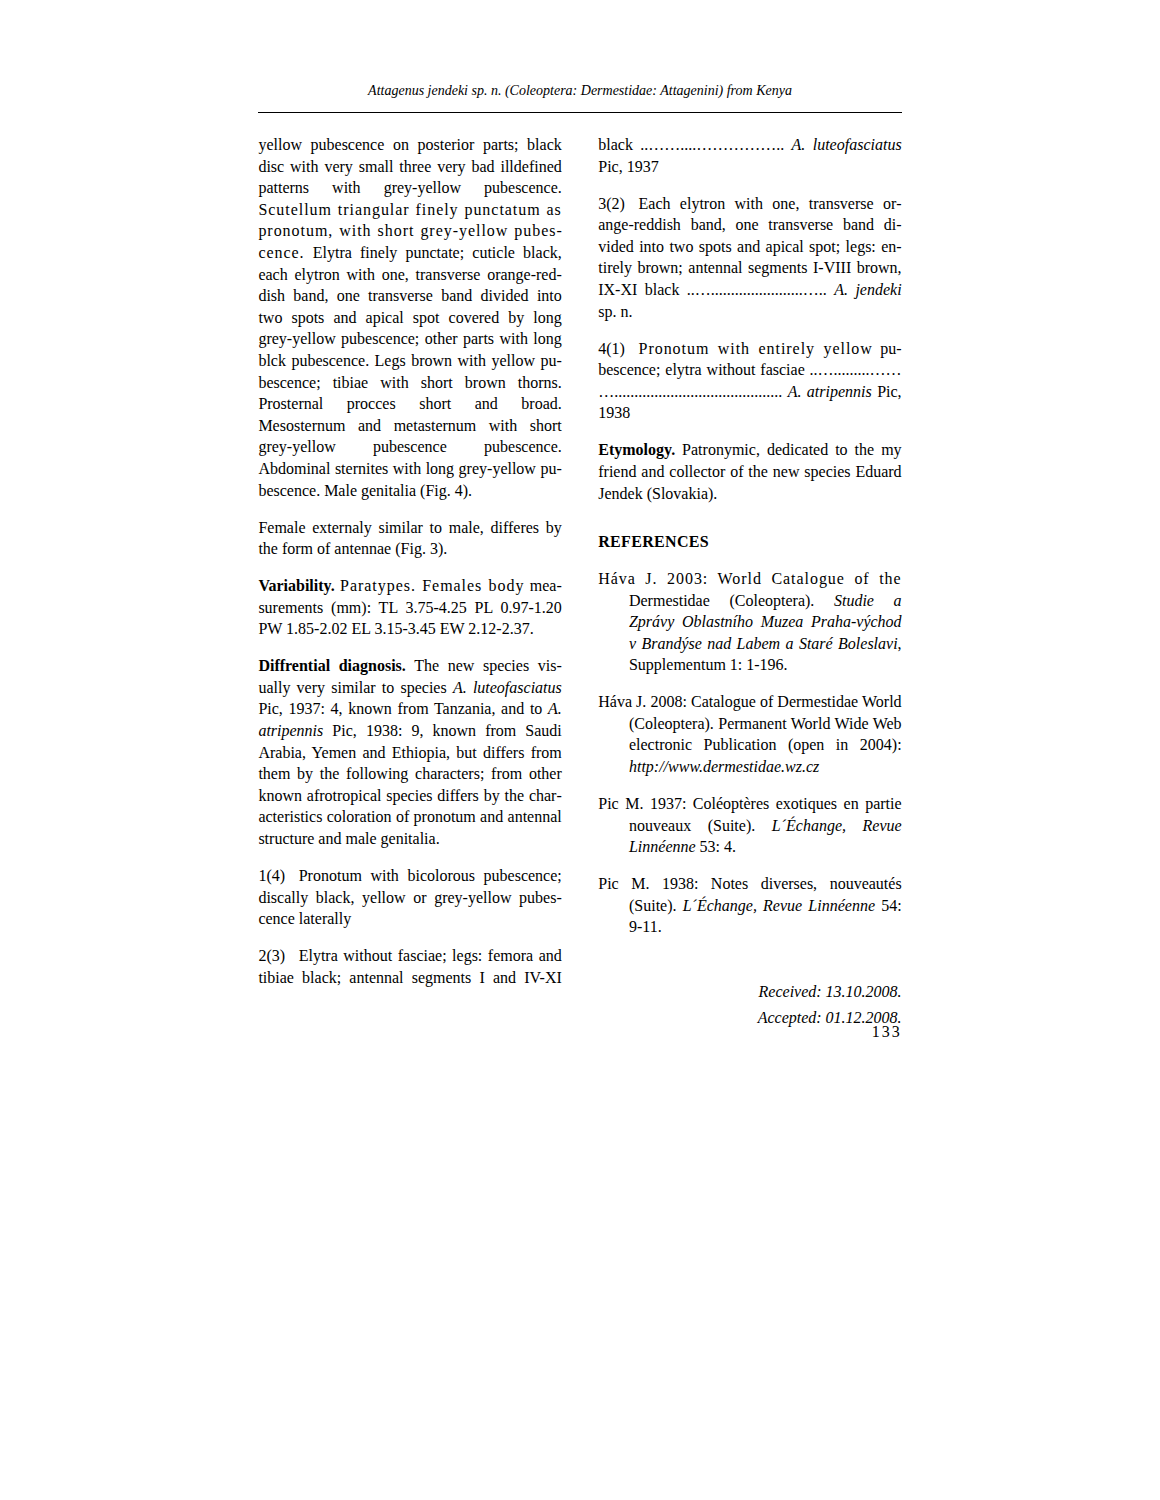Attagenus jendeki sp. n. (Coleoptera: Dermestidae: Attagenini) from Kenya
yellow pubescence on posterior parts; black disc with very small three very bad illdefined patterns with grey-yellow pubescence. Scutellum triangular finely punctatum as pronotum, with short grey-yellow pubescence. Elytra finely punctate; cuticle black, each elytron with one, transverse orange-reddish band, one transverse band divided into two spots and apical spot covered by long grey-yellow pubescence; other parts with long blck pubescence. Legs brown with yellow pubescence; tibiae with short brown thorns. Prosternal procces short and broad. Mesosternum and metasternum with short grey-yellow pubescence pubescence. Abdominal sternites with long grey-yellow pubescence. Male genitalia (Fig. 4).
Female externaly similar to male, differes by the form of antennae (Fig. 3).
Variability. Paratypes. Females body measurements (mm): TL 3.75-4.25 PL 0.97-1.20 PW 1.85-2.02 EL 3.15-3.45 EW 2.12-2.37.
Diffrential diagnosis. The new species visually very similar to species A. luteofasciatus Pic, 1937: 4, known from Tanzania, and to A. atripennis Pic, 1938: 9, known from Saudi Arabia, Yemen and Ethiopia, but differs from them by the following characters; from other known afrotropical species differs by the characteristics coloration of pronotum and antennal structure and male genitalia.
1(4) Pronotum with bicolorous pubescence; discally black, yellow or grey-yellow pubescence laterally
2(3) Elytra without fasciae; legs: femora and tibiae black; antennal segments I and IV-XI black ..……....…………….. A. luteofasciatus Pic, 1937
3(2) Each elytron with one, transverse orange-reddish band, one transverse band divided into two spots and apical spot; legs: entirely brown; antennal segments I-VIII brown, IX-XI black ..….......................….. A. jendeki sp. n.
4(1) Pronotum with entirely yellow pubescence; elytra without fasciae ..….........…… ….......................................... A. atripennis Pic, 1938
Etymology. Patronymic, dedicated to the my friend and collector of the new species Eduard Jendek (Slovakia).
REFERENCES
Háva J. 2003: World Catalogue of the Dermestidae (Coleoptera). Studie a Zprávy Oblastního Muzea Praha-východ v Brandýse nad Labem a Staré Boleslavi, Supplementum 1: 1-196.
Háva J. 2008: Catalogue of Dermestidae World (Coleoptera). Permanent World Wide Web electronic Publication (open in 2004): http://www.dermestidae.wz.cz
Pic M. 1937: Coléoptères exotiques en partie nouveaux (Suite). L´Échange, Revue Linnéenne 53: 4.
Pic M. 1938: Notes diverses, nouveautés (Suite). L´Échange, Revue Linnéenne 54: 9-11.
Received: 13.10.2008.
Accepted: 01.12.2008.
133